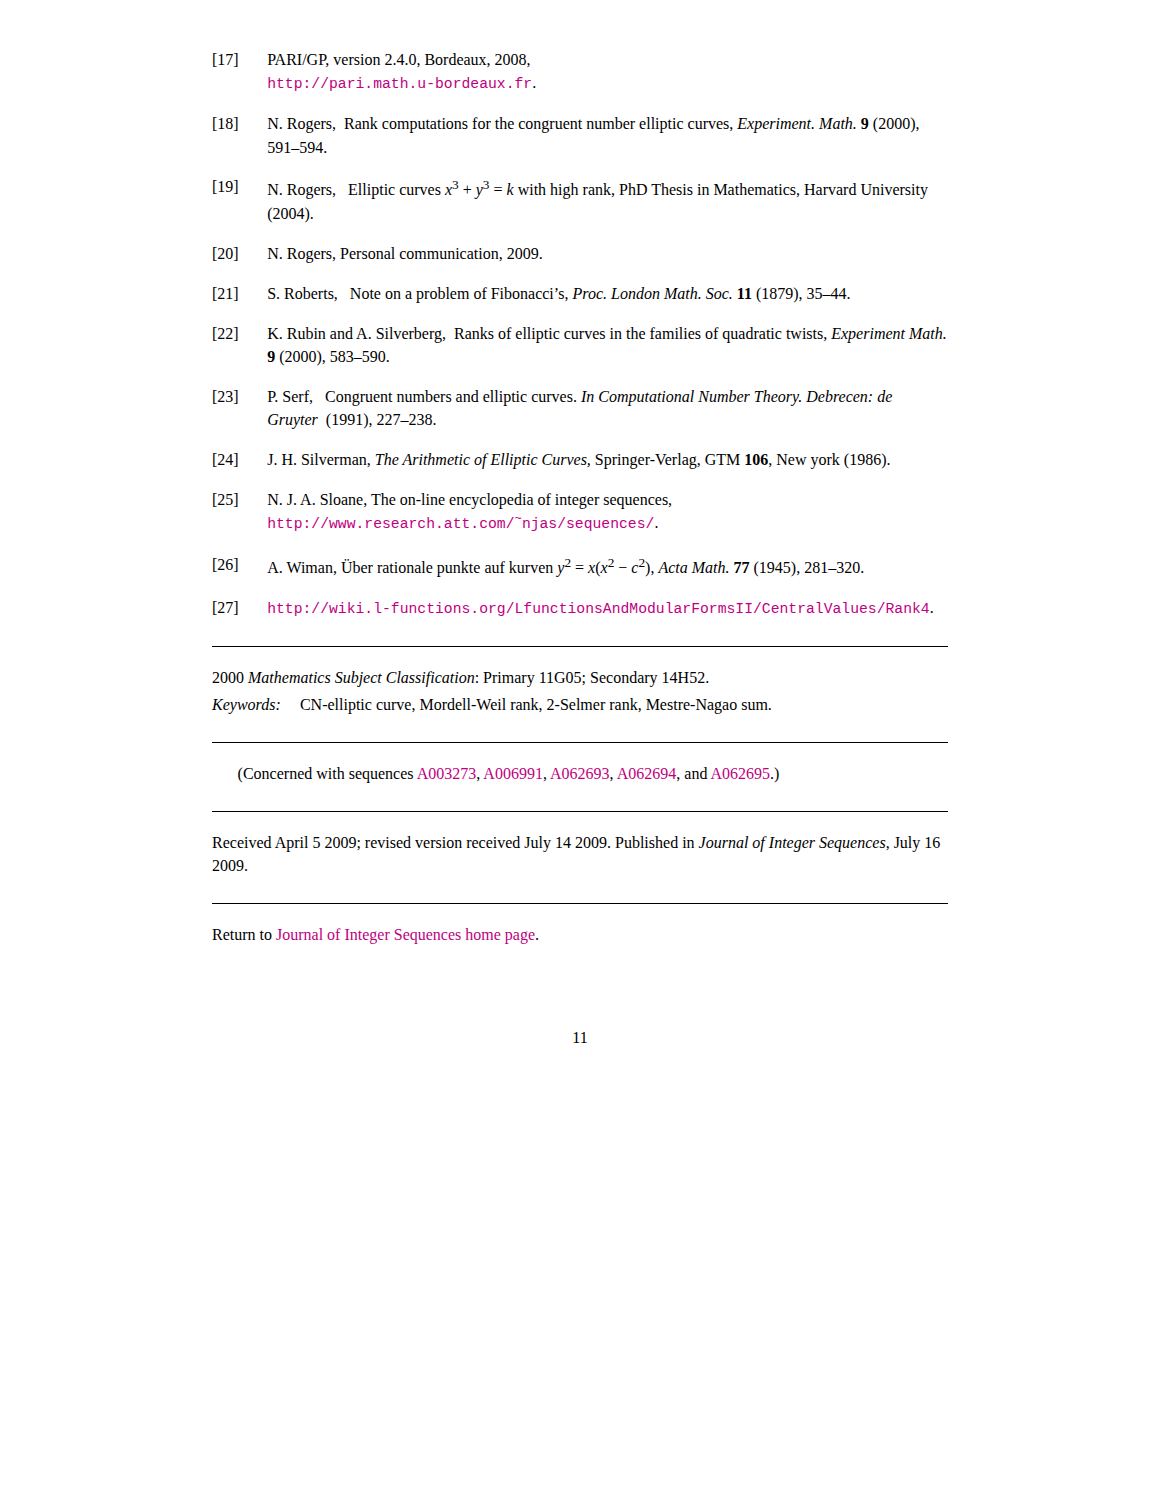[17] PARI/GP, version 2.4.0, Bordeaux, 2008,
http://pari.math.u-bordeaux.fr.
[18] N. Rogers, Rank computations for the congruent number elliptic curves, Experiment. Math. 9 (2000), 591–594.
[19] N. Rogers, Elliptic curves x3 + y3 = k with high rank, PhD Thesis in Mathematics, Harvard University (2004).
[20] N. Rogers, Personal communication, 2009.
[21] S. Roberts, Note on a problem of Fibonacci’s, Proc. London Math. Soc. 11 (1879), 35–44.
[22] K. Rubin and A. Silverberg, Ranks of elliptic curves in the families of quadratic twists, Experiment Math. 9 (2000), 583–590.
[23] P. Serf, Congruent numbers and elliptic curves. In Computational Number Theory. Debrecen: de Gruyter (1991), 227–238.
[24] J. H. Silverman, The Arithmetic of Elliptic Curves, Springer-Verlag, GTM 106, New york (1986).
[25] N. J. A. Sloane, The on-line encyclopedia of integer sequences,
http://www.research.att.com/~njas/sequences/.
[26] A. Wiman, Über rationale punkte auf kurven y2 = x(x2 − c2), Acta Math. 77 (1945), 281–320.
[27] http://wiki.l-functions.org/LfunctionsAndModularFormsII/CentralValues/Rank4.
2000 Mathematics Subject Classification: Primary 11G05; Secondary 14H52.
Keywords: CN-elliptic curve, Mordell-Weil rank, 2-Selmer rank, Mestre-Nagao sum.
(Concerned with sequences A003273, A006991, A062693, A062694, and A062695.)
Received April 5 2009; revised version received July 14 2009. Published in Journal of Integer Sequences, July 16 2009.
Return to Journal of Integer Sequences home page.
11